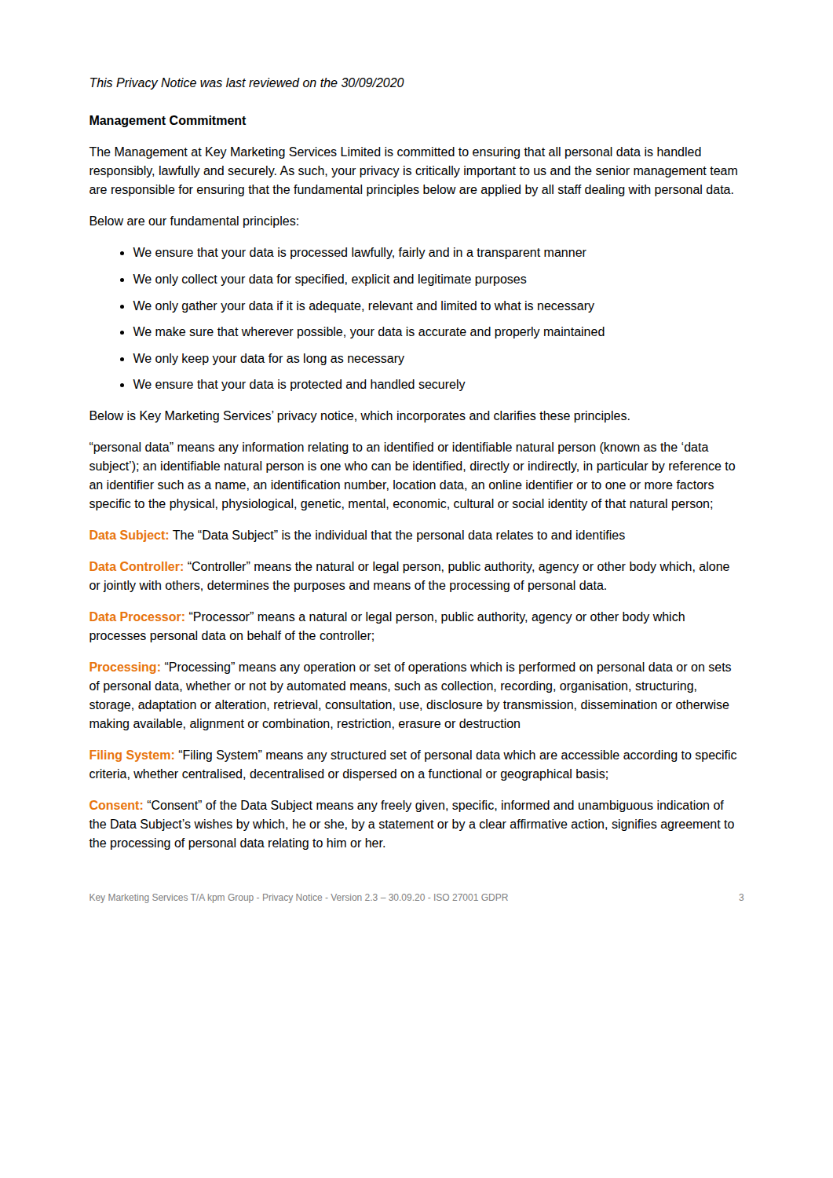This Privacy Notice was last reviewed on the 30/09/2020
Management Commitment
The Management at Key Marketing Services Limited is committed to ensuring that all personal data is handled responsibly, lawfully and securely. As such, your privacy is critically important to us and the senior management team are responsible for ensuring that the fundamental principles below are applied by all staff dealing with personal data.
Below are our fundamental principles:
We ensure that your data is processed lawfully, fairly and in a transparent manner
We only collect your data for specified, explicit and legitimate purposes
We only gather your data if it is adequate, relevant and limited to what is necessary
We make sure that wherever possible, your data is accurate and properly maintained
We only keep your data for as long as necessary
We ensure that your data is protected and handled securely
Below is Key Marketing Services’ privacy notice, which incorporates and clarifies these principles.
“personal data” means any information relating to an identified or identifiable natural person (known as the ‘data subject’); an identifiable natural person is one who can be identified, directly or indirectly, in particular by reference to an identifier such as a name, an identification number, location data, an online identifier or to one or more factors specific to the physical, physiological, genetic, mental, economic, cultural or social identity of that natural person;
Data Subject: The “Data Subject” is the individual that the personal data relates to and identifies
Data Controller: “Controller” means the natural or legal person, public authority, agency or other body which, alone or jointly with others, determines the purposes and means of the processing of personal data.
Data Processor: “Processor” means a natural or legal person, public authority, agency or other body which processes personal data on behalf of the controller;
Processing: “Processing” means any operation or set of operations which is performed on personal data or on sets of personal data, whether or not by automated means, such as collection, recording, organisation, structuring, storage, adaptation or alteration, retrieval, consultation, use, disclosure by transmission, dissemination or otherwise making available, alignment or combination, restriction, erasure or destruction
Filing System: “Filing System” means any structured set of personal data which are accessible according to specific criteria, whether centralised, decentralised or dispersed on a functional or geographical basis;
Consent: “Consent” of the Data Subject means any freely given, specific, informed and unambiguous indication of the Data Subject’s wishes by which, he or she, by a statement or by a clear affirmative action, signifies agreement to the processing of personal data relating to him or her.
Key Marketing Services T/A kpm Group - Privacy Notice - Version 2.3 – 30.09.20 - ISO 27001 GDPR 3